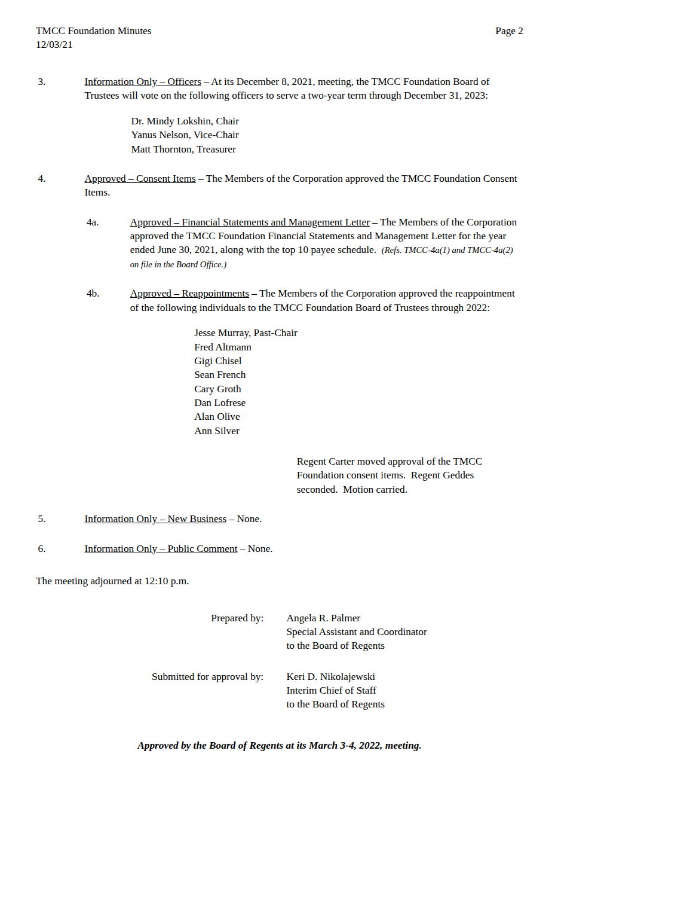TMCC Foundation Minutes
12/03/21
Page 2
3.
Information Only – Officers – At its December 8, 2021, meeting, the TMCC Foundation Board of Trustees will vote on the following officers to serve a two-year term through December 31, 2023:
Dr. Mindy Lokshin, Chair
Yanus Nelson, Vice-Chair
Matt Thornton, Treasurer
4.
Approved – Consent Items – The Members of the Corporation approved the TMCC Foundation Consent Items.
4a.
Approved – Financial Statements and Management Letter – The Members of the Corporation approved the TMCC Foundation Financial Statements and Management Letter for the year ended June 30, 2021, along with the top 10 payee schedule. (Refs. TMCC-4a(1) and TMCC-4a(2) on file in the Board Office.)
4b.
Approved – Reappointments – The Members of the Corporation approved the reappointment of the following individuals to the TMCC Foundation Board of Trustees through 2022:
Jesse Murray, Past-Chair
Fred Altmann
Gigi Chisel
Sean French
Cary Groth
Dan Lofrese
Alan Olive
Ann Silver
Regent Carter moved approval of the TMCC
Foundation consent items. Regent Geddes
seconded. Motion carried.
5.
Information Only – New Business – None.
6.
Information Only – Public Comment – None.
The meeting adjourned at 12:10 p.m.
Prepared by:
Angela R. Palmer
Special Assistant and Coordinator
to the Board of Regents
Submitted for approval by:
Keri D. Nikolajewski
Interim Chief of Staff
to the Board of Regents
Approved by the Board of Regents at its March 3-4, 2022, meeting.